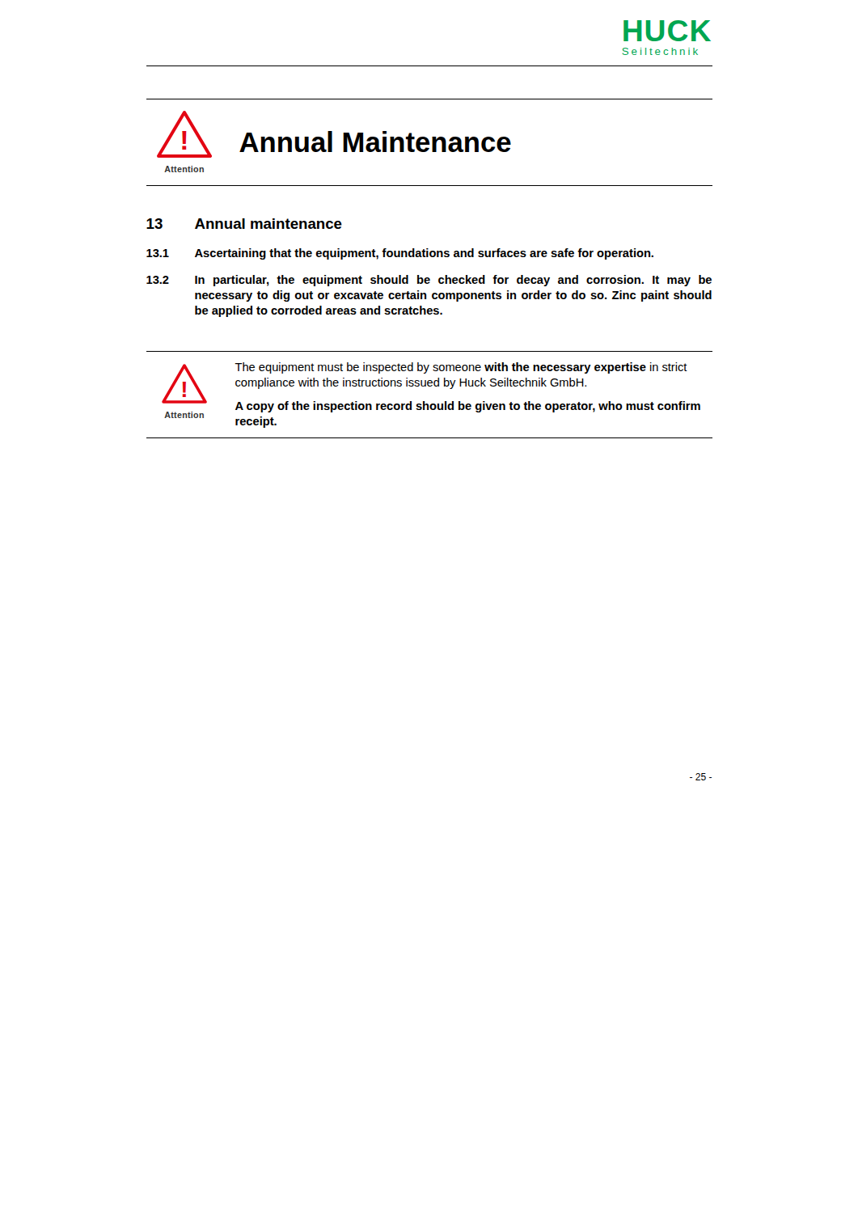HUCK
Seiltechnik
!
Attention
Annual Maintenance
13
Annual maintenance
13.1
Ascertaining that the equipment, foundations and surfaces are safe for operation.
13.2
In particular, the equipment should be checked for decay and corrosion. It may be necessary to dig out or excavate certain components in order to do so. Zinc paint should be applied to corroded areas and scratches.
!
Attention
The equipment must be inspected by someone with the necessary expertise in strict compliance with the instructions issued by Huck Seiltechnik GmbH.
A copy of the inspection record should be given to the operator, who must confirm receipt.
- 25 -